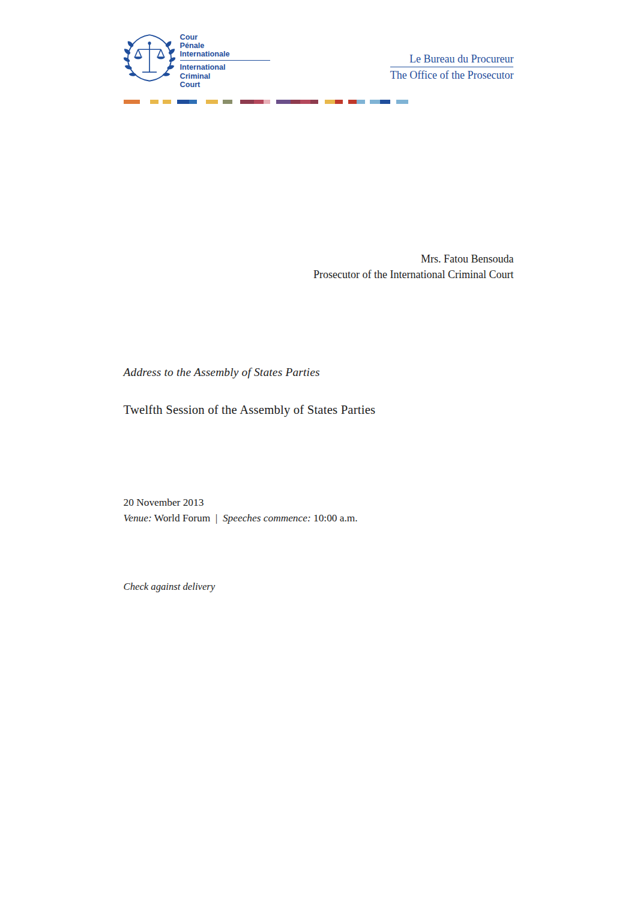Cour
Pénale
Internationale
International
Criminal
Court
Le Bureau du Procureur
The Office of the Prosecutor
Mrs. Fatou Bensouda
Prosecutor of the International Criminal Court
Address to the Assembly of States Parties
Twelfth Session of the Assembly of States Parties
20 November 2013
Venue: World Forum | Speeches commence: 10:00 a.m.
Check against delivery